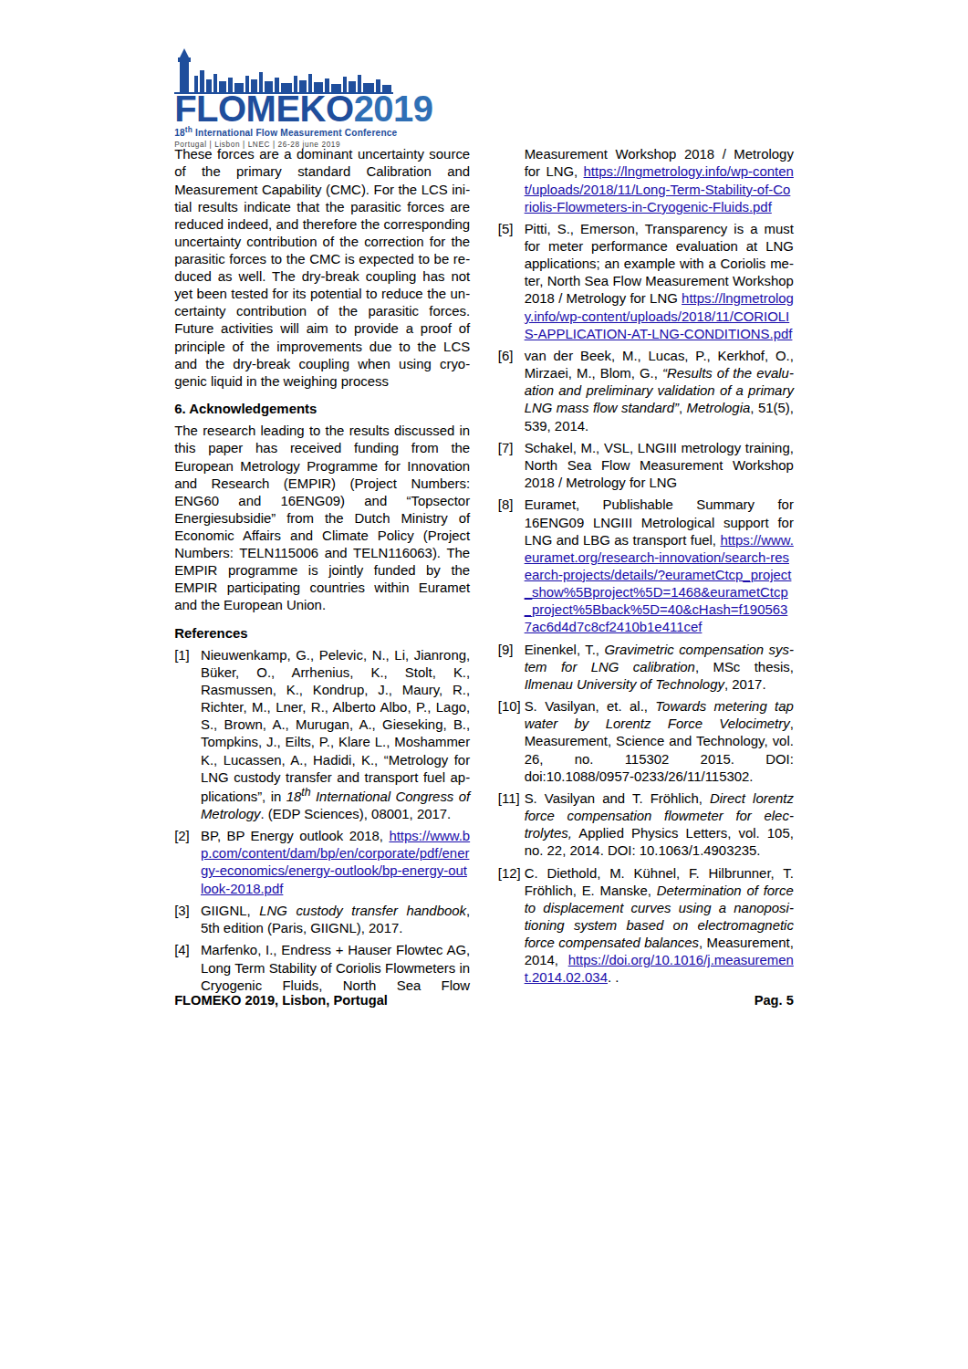FLOMEKO2019
18th International Flow Measurement Conference
Portugal | Lisbon | LNEC | 26-28 june 2019
These forces are a dominant uncertainty source of the primary standard Calibration and Measurement Capability (CMC). For the LCS initial results indicate that the parasitic forces are reduced indeed, and therefore the corresponding uncertainty contribution of the correction for the parasitic forces to the CMC is expected to be reduced as well. The dry-break coupling has not yet been tested for its potential to reduce the uncertainty contribution of the parasitic forces. Future activities will aim to provide a proof of principle of the improvements due to the LCS and the dry-break coupling when using cryogenic liquid in the weighing process
6. Acknowledgements
The research leading to the results discussed in this paper has received funding from the European Metrology Programme for Innovation and Research (EMPIR) (Project Numbers: ENG60 and 16ENG09) and “Topsector Energiesubsidie” from the Dutch Ministry of Economic Affairs and Climate Policy (Project Numbers: TELN115006 and TELN116063). The EMPIR programme is jointly funded by the EMPIR participating countries within Euramet and the European Union.
References
[1] Nieuwenkamp, G., Pelevic, N., Li, Jianrong, Büker, O., Arrhenius, K., Stolt, K., Rasmussen, K., Kondrup, J., Maury, R., Richter, M., Lner, R., Alberto Albo, P., Lago, S., Brown, A., Murugan, A., Gieseking, B., Tompkins, J., Eilts, P., Klare L., Moshammer K., Lucassen, A., Hadidi, K., “Metrology for LNG custody transfer and transport fuel applications”, in 18th International Congress of Metrology. (EDP Sciences), 08001, 2017.
[2] BP, BP Energy outlook 2018, https://www.bp.com/content/dam/bp/en/corporate/pdf/energy-economics/energy-outlook/bp-energy-outlook-2018.pdf
[3] GIIGNL, LNG custody transfer handbook, 5th edition (Paris, GIIGNL), 2017.
[4] Marfenko, I., Endress + Hauser Flowtec AG, Long Term Stability of Coriolis Flowmeters in Cryogenic Fluids, North Sea Flow Measurement Workshop 2018 / Metrology for LNG, https://lngmetrology.info/wp-content/uploads/2018/11/Long-Term-Stability-of-Coriolis-Flowmeters-in-Cryogenic-Fluids.pdf
[5] Pitti, S., Emerson, Transparency is a must for meter performance evaluation at LNG applications; an example with a Coriolis meter, North Sea Flow Measurement Workshop 2018 / Metrology for LNG https://lngmetrology.info/wp-content/uploads/2018/11/CORIOLIS-APPLICATION-AT-LNG-CONDITIONS.pdf
[6] van der Beek, M., Lucas, P., Kerkhof, O., Mirzaei, M., Blom, G., “Results of the evaluation and preliminary validation of a primary LNG mass flow standard”, Metrologia, 51(5), 539, 2014.
[7] Schakel, M., VSL, LNGIII metrology training, North Sea Flow Measurement Workshop 2018 / Metrology for LNG
[8] Euramet, Publishable Summary for 16ENG09 LNGIII Metrological support for LNG and LBG as transport fuel, https://www.euramet.org/research-innovation/search-research-projects/details/?eurametCtcp_project_show%5Bproject%5D=1468&eurametCtcp_project%5Bback%5D=40&cHash=f1905637ac6d4d7c8cf2410b1e411cef
[9] Einenkel, T., Gravimetric compensation system for LNG calibration, MSc thesis, Ilmenau University of Technology, 2017.
[10] S. Vasilyan, et. al., Towards metering tap water by Lorentz Force Velocimetry, Measurement, Science and Technology, vol. 26, no. 115302 2015. DOI: doi:10.1088/0957-0233/26/11/115302.
[11] S. Vasilyan and T. Fröhlich, Direct lorentz force compensation flowmeter for electrolytes, Applied Physics Letters, vol. 105, no. 22, 2014. DOI: 10.1063/1.4903235.
[12] C. Diethold, M. Kühnel, F. Hilbrunner, T. Fröhlich, E. Manske, Determination of force to displacement curves using a nanopositioning system based on electromagnetic force compensated balances, Measurement, 2014, https://doi.org/10.1016/j.measurement.2014.02.034. .
FLOMEKO 2019, Lisbon, Portugal Pag. 5